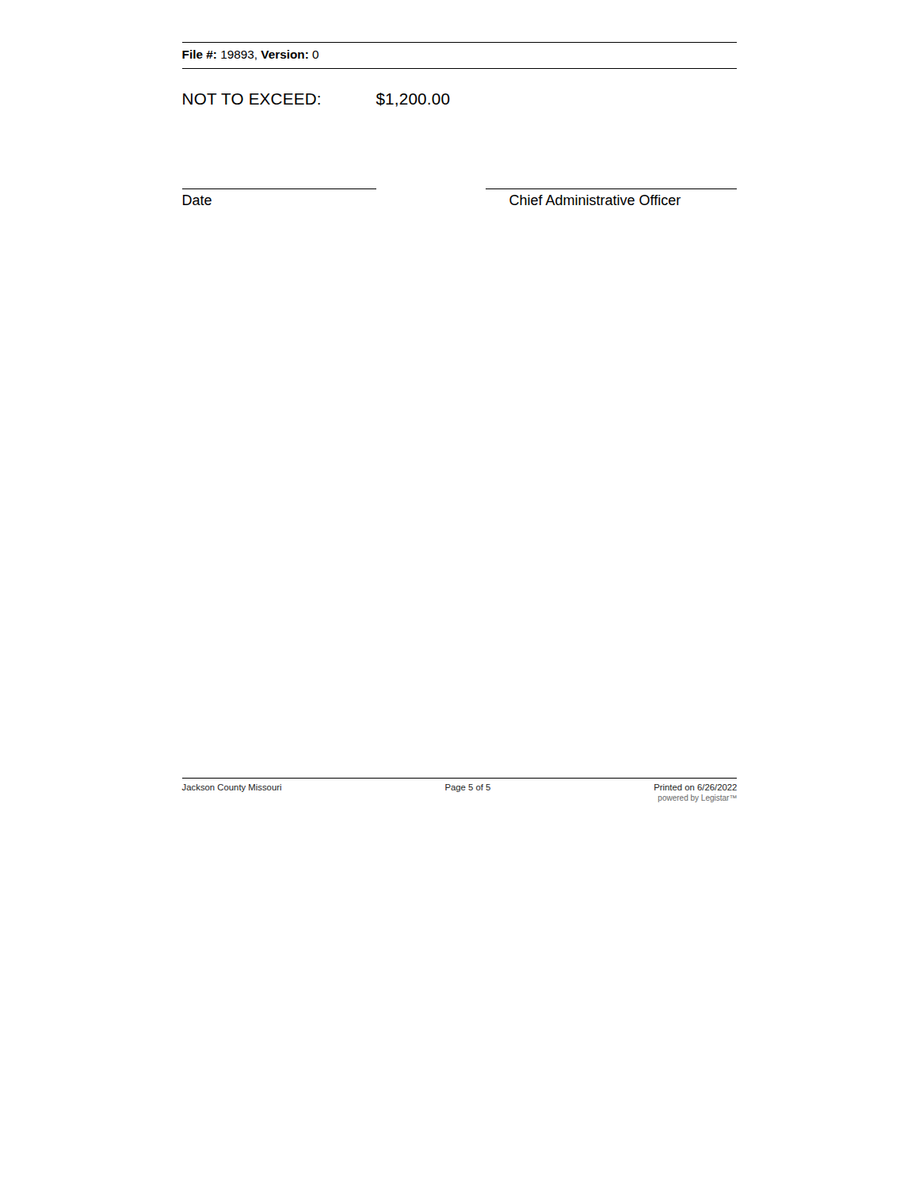File #: 19893, Version: 0
NOT TO EXCEED: $1,200.00
Date
Chief Administrative Officer
Jackson County Missouri
Page 5 of 5
Printed on 6/26/2022
powered by Legistar™